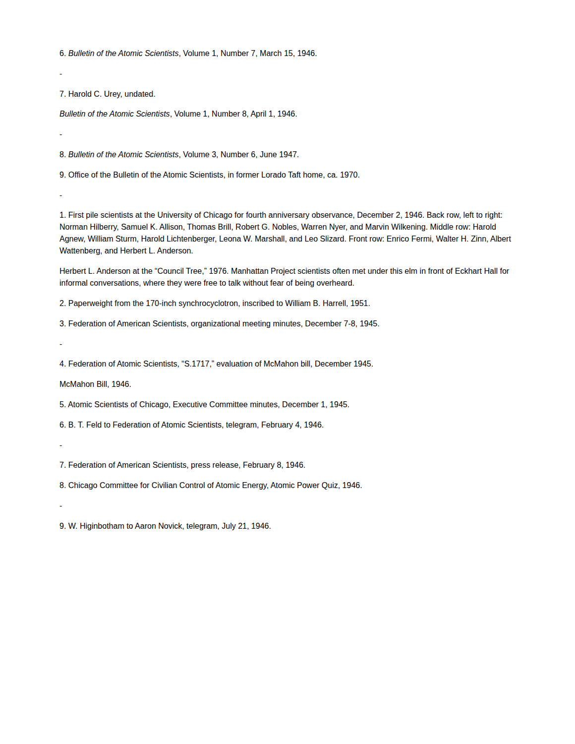6. Bulletin of the Atomic Scientists, Volume 1, Number 7, March 15, 1946.
-
7. Harold C. Urey, undated.
Bulletin of the Atomic Scientists, Volume 1, Number 8, April 1, 1946.
-
8. Bulletin of the Atomic Scientists, Volume 3, Number 6, June 1947.
9. Office of the Bulletin of the Atomic Scientists, in former Lorado Taft home, ca. 1970.
-
1. First pile scientists at the University of Chicago for fourth anniversary observance, December 2, 1946. Back row, left to right: Norman Hilberry, Samuel K. Allison, Thomas Brill, Robert G. Nobles, Warren Nyer, and Marvin Wilkening. Middle row: Harold Agnew, William Sturm, Harold Lichtenberger, Leona W. Marshall, and Leo Slizard. Front row: Enrico Fermi, Walter H. Zinn, Albert Wattenberg, and Herbert L. Anderson.
Herbert L. Anderson at the “Council Tree,” 1976. Manhattan Project scientists often met under this elm in front of Eckhart Hall for informal conversations, where they were free to talk without fear of being overheard.
2. Paperweight from the 170-inch synchrocyclotron, inscribed to William B. Harrell, 1951.
3. Federation of American Scientists, organizational meeting minutes, December 7-8, 1945.
-
4. Federation of Atomic Scientists, “S.1717,” evaluation of McMahon bill, December 1945.
McMahon Bill, 1946.
5. Atomic Scientists of Chicago, Executive Committee minutes, December 1, 1945.
6. B. T. Feld to Federation of Atomic Scientists, telegram, February 4, 1946.
-
7. Federation of American Scientists, press release, February 8, 1946.
8. Chicago Committee for Civilian Control of Atomic Energy, Atomic Power Quiz, 1946.
-
9. W. Higinbotham to Aaron Novick, telegram, July 21, 1946.